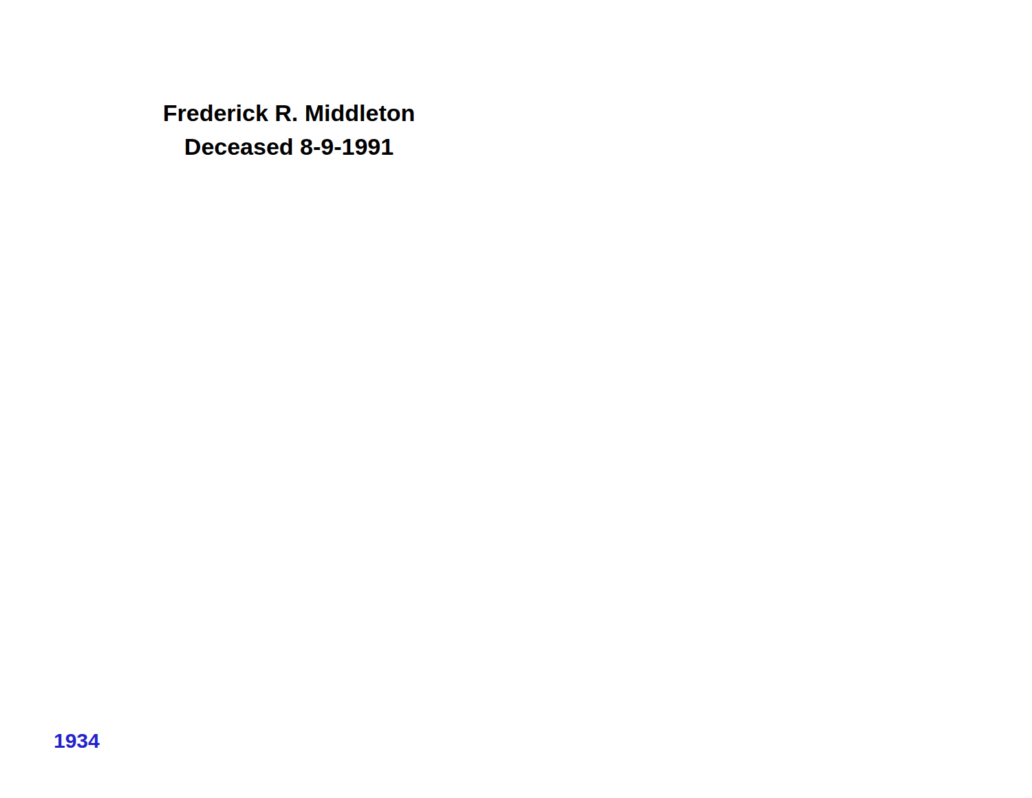Frederick R. Middleton
Deceased 8-9-1991
1934